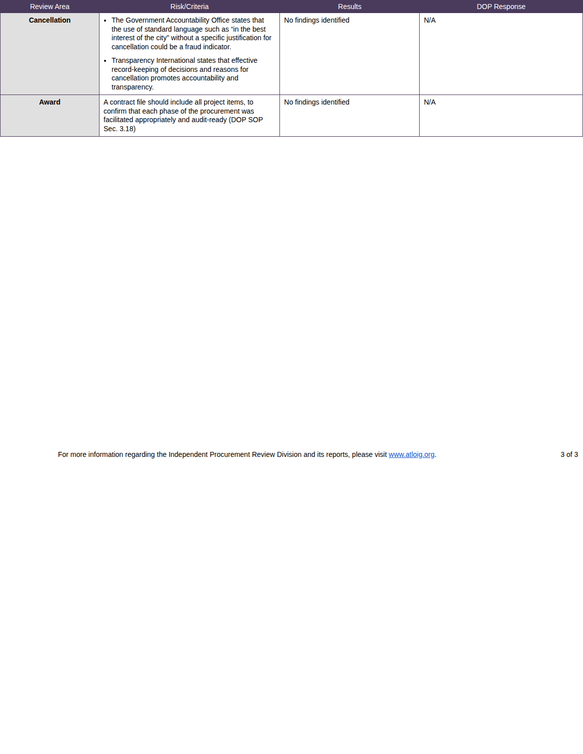| Review Area | Risk/Criteria | Results | DOP Response |
| --- | --- | --- | --- |
| Cancellation | The Government Accountability Office states that the use of standard language such as “in the best interest of the city” without a specific justification for cancellation could be a fraud indicator. Transparency International states that effective record-keeping of decisions and reasons for cancellation promotes accountability and transparency. | No findings identified | N/A |
| Award | A contract file should include all project items, to confirm that each phase of the procurement was facilitated appropriately and audit-ready (DOP SOP Sec. 3.18) | No findings identified | N/A |
For more information regarding the Independent Procurement Review Division and its reports, please visit www.atloig.org.
3 of 3